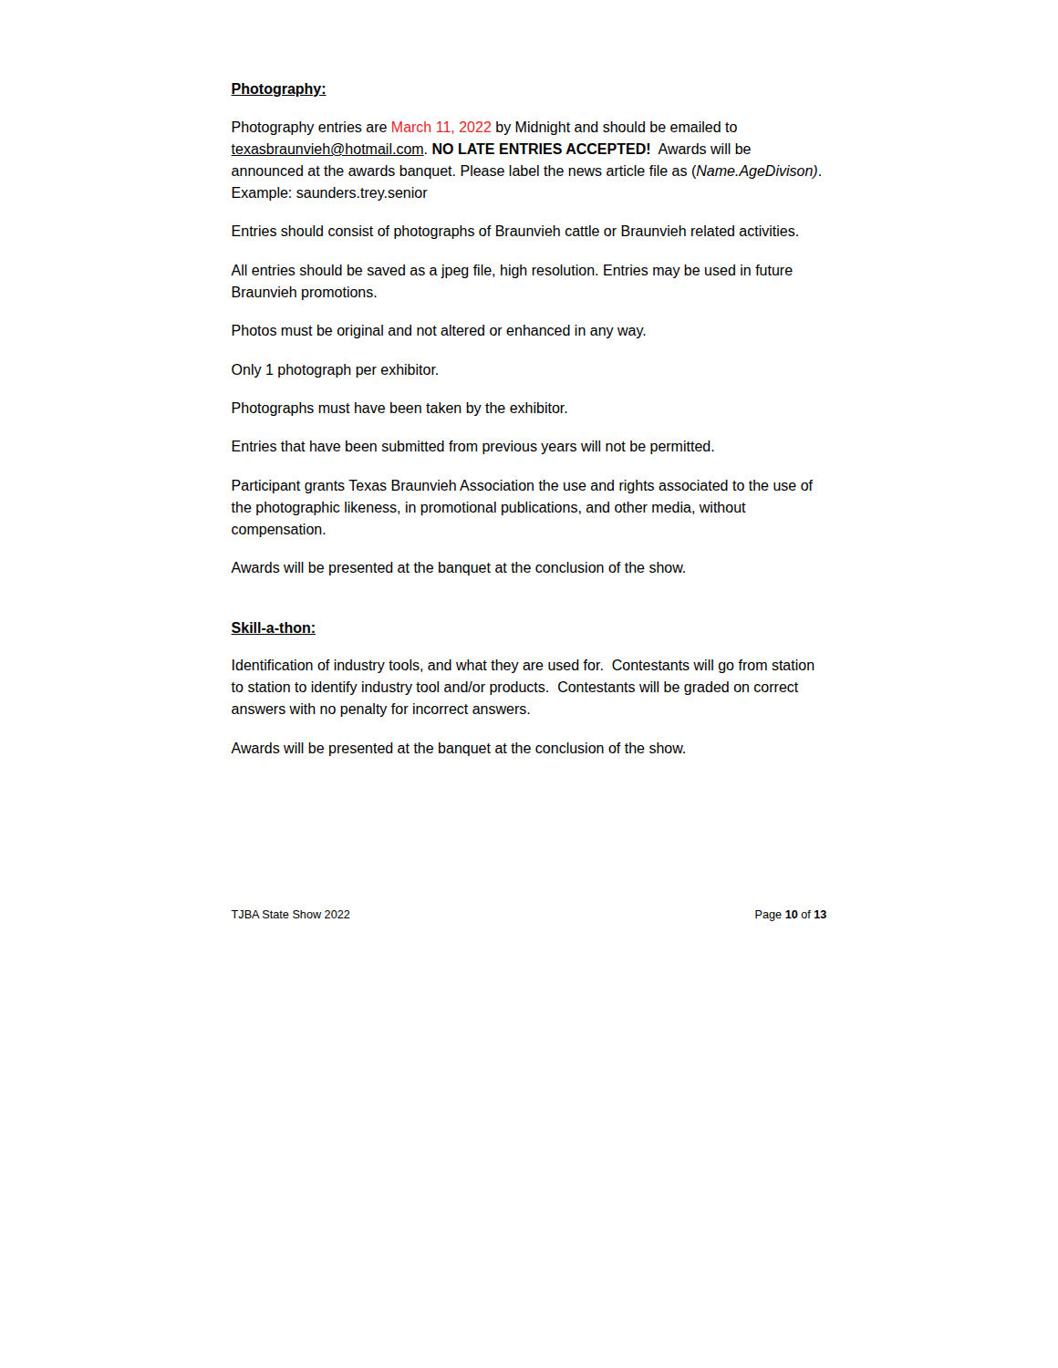Photography:
Photography entries are March 11, 2022 by Midnight and should be emailed to texasbraunvieh@hotmail.com. NO LATE ENTRIES ACCEPTED! Awards will be announced at the awards banquet. Please label the news article file as (Name.AgeDivison). Example: saunders.trey.senior
Entries should consist of photographs of Braunvieh cattle or Braunvieh related activities.
All entries should be saved as a jpeg file, high resolution. Entries may be used in future Braunvieh promotions.
Photos must be original and not altered or enhanced in any way.
Only 1 photograph per exhibitor.
Photographs must have been taken by the exhibitor.
Entries that have been submitted from previous years will not be permitted.
Participant grants Texas Braunvieh Association the use and rights associated to the use of the photographic likeness, in promotional publications, and other media, without compensation.
Awards will be presented at the banquet at the conclusion of the show.
Skill-a-thon:
Identification of industry tools, and what they are used for. Contestants will go from station to station to identify industry tool and/or products. Contestants will be graded on correct answers with no penalty for incorrect answers.
Awards will be presented at the banquet at the conclusion of the show.
TJBA State Show 2022
Page 10 of 13